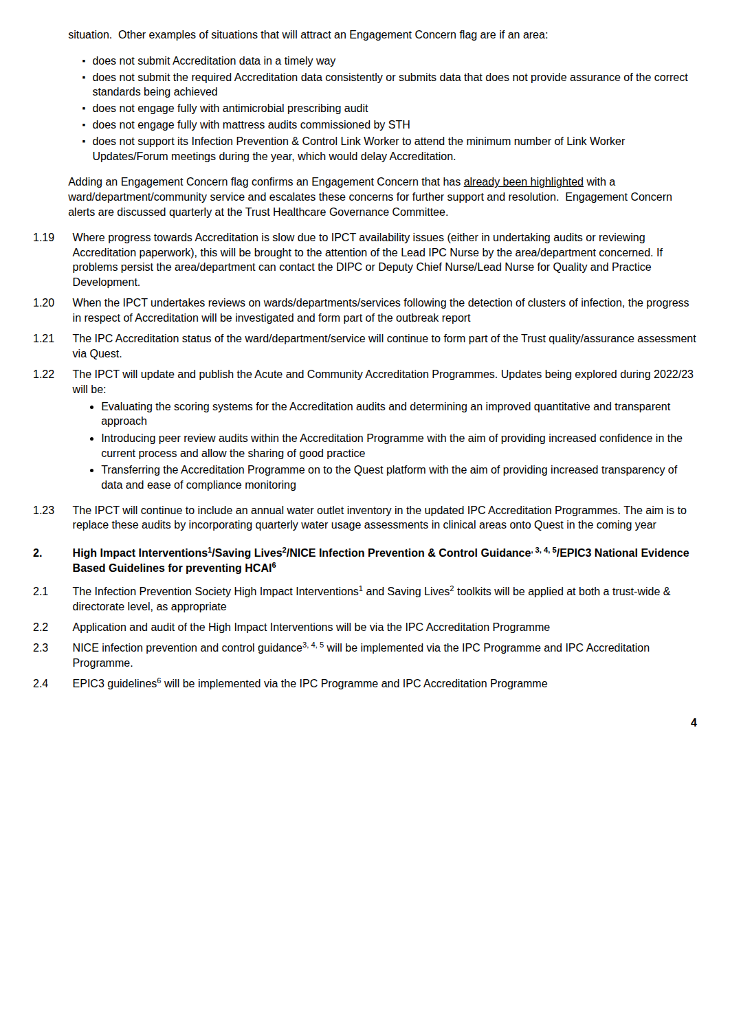situation. Other examples of situations that will attract an Engagement Concern flag are if an area:
does not submit Accreditation data in a timely way
does not submit the required Accreditation data consistently or submits data that does not provide assurance of the correct standards being achieved
does not engage fully with antimicrobial prescribing audit
does not engage fully with mattress audits commissioned by STH
does not support its Infection Prevention & Control Link Worker to attend the minimum number of Link Worker Updates/Forum meetings during the year, which would delay Accreditation.
Adding an Engagement Concern flag confirms an Engagement Concern that has already been highlighted with a ward/department/community service and escalates these concerns for further support and resolution. Engagement Concern alerts are discussed quarterly at the Trust Healthcare Governance Committee.
1.19
Where progress towards Accreditation is slow due to IPCT availability issues (either in undertaking audits or reviewing Accreditation paperwork), this will be brought to the attention of the Lead IPC Nurse by the area/department concerned. If problems persist the area/department can contact the DIPC or Deputy Chief Nurse/Lead Nurse for Quality and Practice Development.
1.20
When the IPCT undertakes reviews on wards/departments/services following the detection of clusters of infection, the progress in respect of Accreditation will be investigated and form part of the outbreak report
1.21
The IPC Accreditation status of the ward/department/service will continue to form part of the Trust quality/assurance assessment via Quest.
1.22
The IPCT will update and publish the Acute and Community Accreditation Programmes. Updates being explored during 2022/23 will be:
Evaluating the scoring systems for the Accreditation audits and determining an improved quantitative and transparent approach
Introducing peer review audits within the Accreditation Programme with the aim of providing increased confidence in the current process and allow the sharing of good practice
Transferring the Accreditation Programme on to the Quest platform with the aim of providing increased transparency of data and ease of compliance monitoring
1.23
The IPCT will continue to include an annual water outlet inventory in the updated IPC Accreditation Programmes. The aim is to replace these audits by incorporating quarterly water usage assessments in clinical areas onto Quest in the coming year
2. High Impact Interventions1/Saving Lives2/NICE Infection Prevention & Control Guidance, 3, 4, 5/EPIC3 National Evidence Based Guidelines for preventing HCAI6
2.1
The Infection Prevention Society High Impact Interventions1 and Saving Lives2 toolkits will be applied at both a trust-wide & directorate level, as appropriate
2.2
Application and audit of the High Impact Interventions will be via the IPC Accreditation Programme
2.3
NICE infection prevention and control guidance3, 4, 5 will be implemented via the IPC Programme and IPC Accreditation Programme.
2.4
EPIC3 guidelines6 will be implemented via the IPC Programme and IPC Accreditation Programme
4